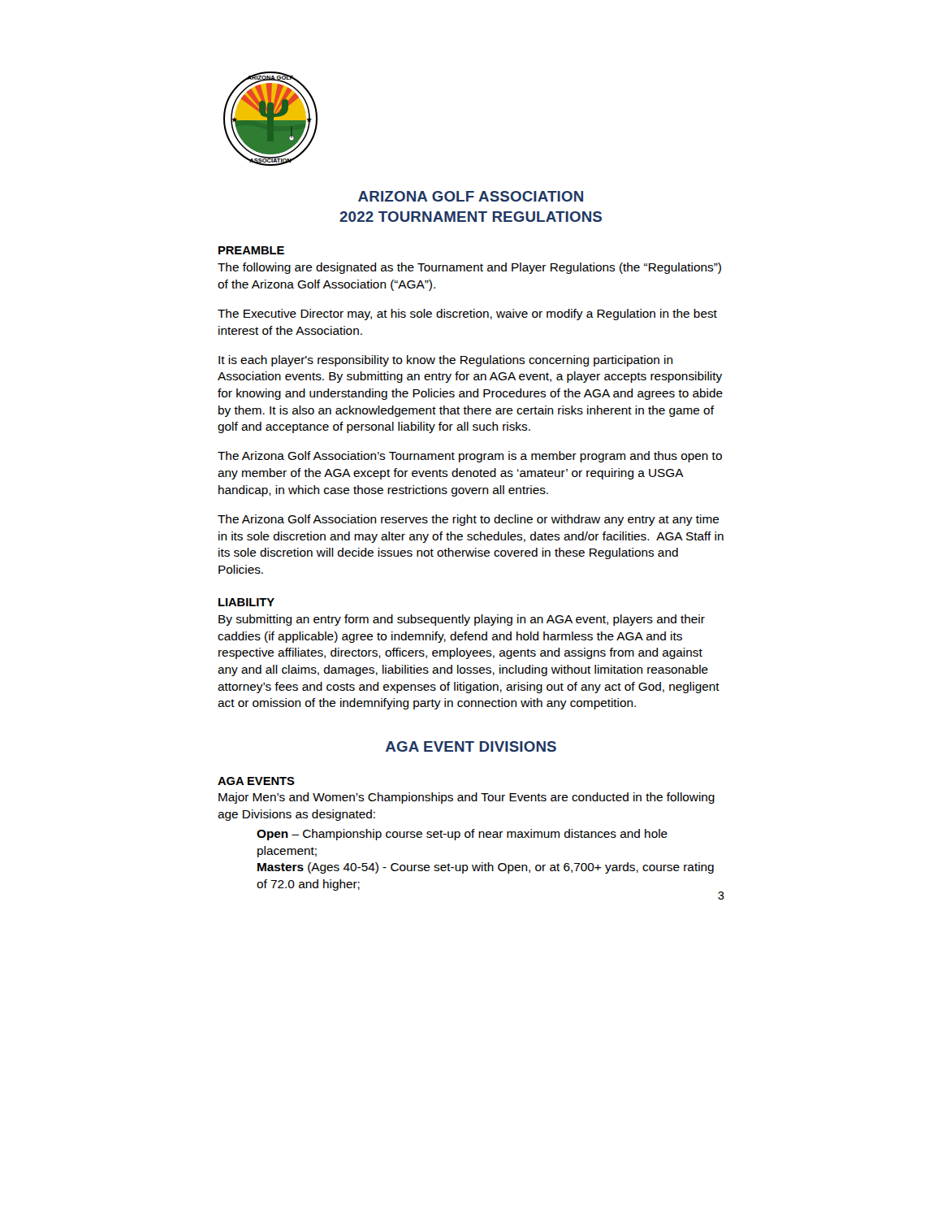ARIZONA GOLF ASSOCIATION ★ ★
ARIZONA GOLF ASSOCIATION 2022 TOURNAMENT REGULATIONS
PREAMBLE
The following are designated as the Tournament and Player Regulations (the “Regulations”) of the Arizona Golf Association (“AGA”).
The Executive Director may, at his sole discretion, waive or modify a Regulation in the best interest of the Association.
It is each player's responsibility to know the Regulations concerning participation in Association events. By submitting an entry for an AGA event, a player accepts responsibility for knowing and understanding the Policies and Procedures of the AGA and agrees to abide by them. It is also an acknowledgement that there are certain risks inherent in the game of golf and acceptance of personal liability for all such risks.
The Arizona Golf Association’s Tournament program is a member program and thus open to any member of the AGA except for events denoted as ‘amateur’ or requiring a USGA handicap, in which case those restrictions govern all entries.
The Arizona Golf Association reserves the right to decline or withdraw any entry at any time in its sole discretion and may alter any of the schedules, dates and/or facilities. AGA Staff in its sole discretion will decide issues not otherwise covered in these Regulations and Policies.
LIABILITY
By submitting an entry form and subsequently playing in an AGA event, players and their caddies (if applicable) agree to indemnify, defend and hold harmless the AGA and its respective affiliates, directors, officers, employees, agents and assigns from and against any and all claims, damages, liabilities and losses, including without limitation reasonable attorney’s fees and costs and expenses of litigation, arising out of any act of God, negligent act or omission of the indemnifying party in connection with any competition.
AGA EVENT DIVISIONS
AGA EVENTS
Major Men’s and Women’s Championships and Tour Events are conducted in the following age Divisions as designated:
Open – Championship course set-up of near maximum distances and hole placement;
Masters (Ages 40-54) - Course set-up with Open, or at 6,700+ yards, course rating of 72.0 and higher;
3